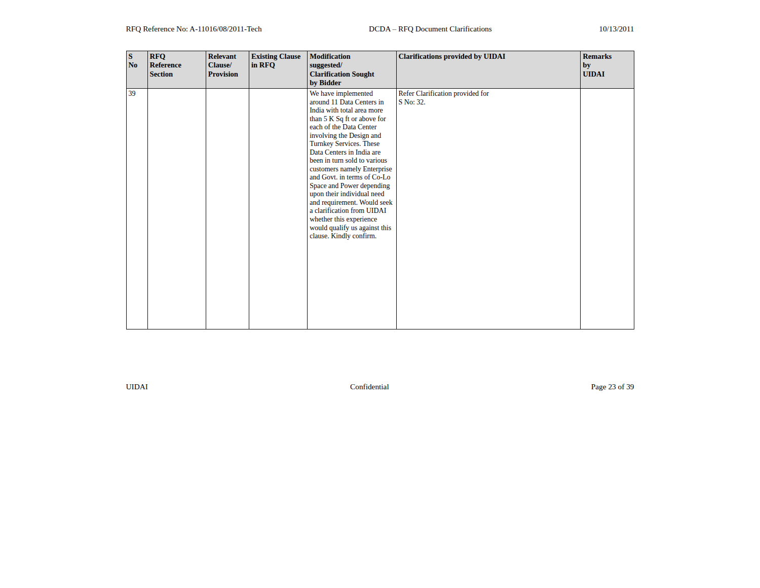RFQ Reference No: A-11016/08/2011-Tech
DCDA – RFQ Document Clarifications
10/13/2011
| S No | RFQ Reference Section | Relevant Clause/ Provision | Existing Clause in RFQ | Modification suggested/ Clarification Sought by Bidder | Clarifications provided by UIDAI | Remarks by UIDAI |
| --- | --- | --- | --- | --- | --- | --- |
| 39 | | | | We have implemented around 11 Data Centers in India with total area more than 5 K Sq ft or above for each of the Data Center involving the Design and Turnkey Services. These Data Centers in India are been in turn sold to various customers namely Enterprise and Govt. in terms of Co-Lo Space and Power depending upon their individual need and requirement. Would seek a clarification from UIDAI whether this experience would qualify us against this clause. Kindly confirm. | Refer Clarification provided for S No: 32. | |
UIDAI
Confidential
Page 23 of 39